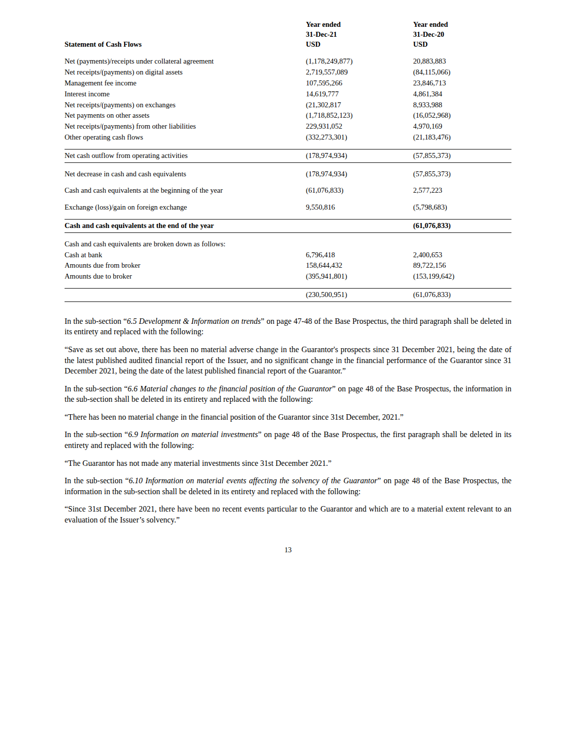| Statement of Cash Flows | Year ended 31-Dec-21 USD | Year ended 31-Dec-20 USD |
| --- | --- | --- |
| Net (payments)/receipts under collateral agreement | (1,178,249,877) | 20,883,883 |
| Net receipts/(payments) on digital assets | 2,719,557,089 | (84,115,066) |
| Management fee income | 107,595,266 | 23,846,713 |
| Interest income | 14,619,777 | 4,861,384 |
| Net receipts/(payments) on exchanges | (21,302,817 | 8,933,988 |
| Net payments on other assets | (1,718,852,123) | (16,052,968) |
| Net receipts/(payments) from other liabilities | 229,931,052 | 4,970,169 |
| Other operating cash flows | (332,273,301) | (21,183,476) |
| Net cash outflow from operating activities | (178,974,934) | (57,855,373) |
| Net decrease in cash and cash equivalents | (178,974,934) | (57,855,373) |
| Cash and cash equivalents at the beginning of the year | (61,076,833) | 2,577,223 |
| Exchange (loss)/gain on foreign exchange | 9,550,816 | (5,798,683) |
| Cash and cash equivalents at the end of the year | | (61,076,833) |
| Cash and cash equivalents are broken down as follows: | | |
| Cash at bank | 6,796,418 | 2,400,653 |
| Amounts due from broker | 158,644,432 | 89,722,156 |
| Amounts due to broker | (395,941,801) | (153,199,642) |
| | (230,500,951) | (61,076,833) |
In the sub-section “6.5 Development & Information on trends” on page 47-48 of the Base Prospectus, the third paragraph shall be deleted in its entirety and replaced with the following:
“Save as set out above, there has been no material adverse change in the Guarantor's prospects since 31 December 2021, being the date of the latest published audited financial report of the Issuer, and no significant change in the financial performance of the Guarantor since 31 December 2021, being the date of the latest published financial report of the Guarantor.”
In the sub-section “6.6 Material changes to the financial position of the Guarantor” on page 48 of the Base Prospectus, the information in the sub-section shall be deleted in its entirety and replaced with the following:
“There has been no material change in the financial position of the Guarantor since 31st December, 2021.”
In the sub-section “6.9 Information on material investments” on page 48 of the Base Prospectus, the first paragraph shall be deleted in its entirety and replaced with the following:
“The Guarantor has not made any material investments since 31st December 2021.”
In the sub-section “6.10 Information on material events affecting the solvency of the Guarantor” on page 48 of the Base Prospectus, the information in the sub-section shall be deleted in its entirety and replaced with the following:
“Since 31st December 2021, there have been no recent events particular to the Guarantor and which are to a material extent relevant to an evaluation of the Issuer’s solvency.”
13